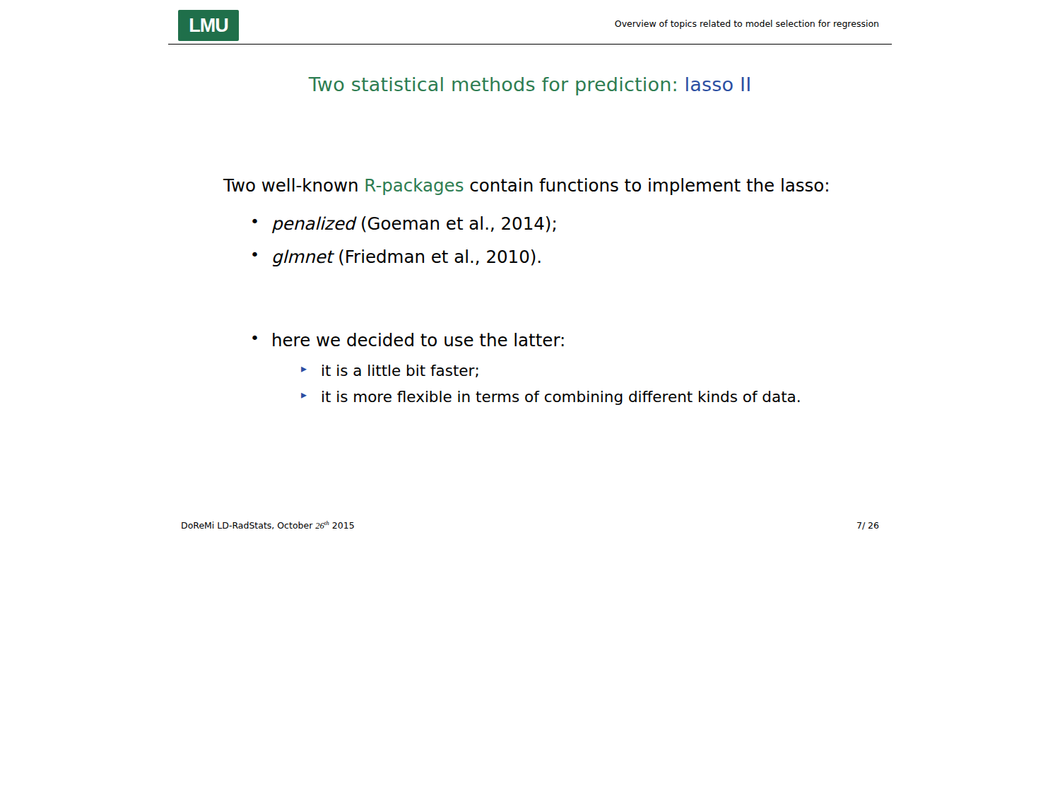LMU
Overview of topics related to model selection for regression
Two statistical methods for prediction: lasso II
Two well-known R-packages contain functions to implement the lasso:
penalized (Goeman et al., 2014);
glmnet (Friedman et al., 2010).
here we decided to use the latter:
it is a little bit faster;
it is more flexible in terms of combining different kinds of data.
DoReMi LD-RadStats, October 26th 2015
7/ 26